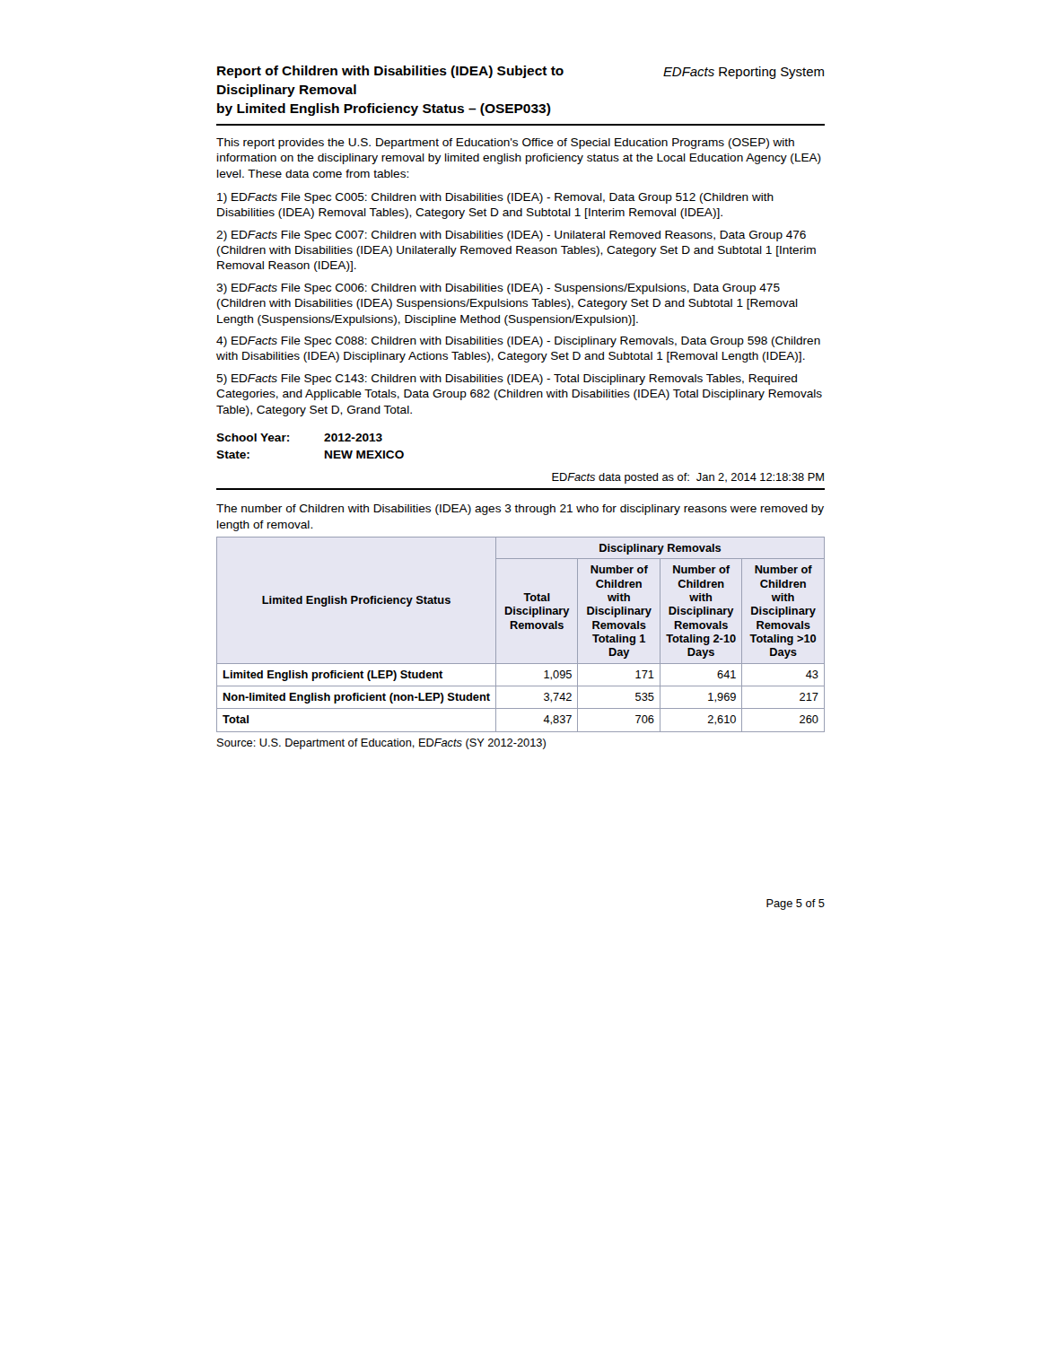Report of Children with Disabilities (IDEA) Subject to Disciplinary Removal
by Limited English Proficiency Status – (OSEP033)
EDFacts Reporting System
This report provides the U.S. Department of Education's Office of Special Education Programs (OSEP) with information on the disciplinary removal by limited english proficiency status at the Local Education Agency (LEA) level. These data come from tables:
1) EDFacts File Spec C005: Children with Disabilities (IDEA) - Removal, Data Group 512 (Children with Disabilities (IDEA) Removal Tables), Category Set D and Subtotal 1 [Interim Removal (IDEA)].
2) EDFacts File Spec C007: Children with Disabilities (IDEA) - Unilateral Removed Reasons, Data Group 476 (Children with Disabilities (IDEA) Unilaterally Removed Reason Tables), Category Set D and Subtotal 1 [Interim Removal Reason (IDEA)].
3) EDFacts File Spec C006: Children with Disabilities (IDEA) - Suspensions/Expulsions, Data Group 475 (Children with Disabilities (IDEA) Suspensions/Expulsions Tables), Category Set D and Subtotal 1 [Removal Length (Suspensions/Expulsions), Discipline Method (Suspension/Expulsion)].
4) EDFacts File Spec C088: Children with Disabilities (IDEA) - Disciplinary Removals, Data Group 598 (Children with Disabilities (IDEA) Disciplinary Actions Tables), Category Set D and Subtotal 1 [Removal Length (IDEA)].
5) EDFacts File Spec C143: Children with Disabilities (IDEA) - Total Disciplinary Removals Tables, Required Categories, and Applicable Totals, Data Group 682 (Children with Disabilities (IDEA) Total Disciplinary Removals Table), Category Set D, Grand Total.
| School Year: | 2012-2013 |
| State: | NEW MEXICO |
EDFacts data posted as of: Jan 2, 2014 12:18:38 PM
The number of Children with Disabilities (IDEA) ages 3 through 21 who for disciplinary reasons were removed by length of removal.
| Limited English Proficiency Status | Disciplinary Removals |
| --- | --- |
| Total Disciplinary Removals | Number of Children with Disciplinary Removals Totaling 1 Day | Number of Children with Disciplinary Removals Totaling 2-10 Days | Number of Children with Disciplinary Removals Totaling >10 Days |
| Limited English proficient (LEP) Student | 1,095 | 171 | 641 | 43 |
| Non-limited English proficient (non-LEP) Student | 3,742 | 535 | 1,969 | 217 |
| Total | 4,837 | 706 | 2,610 | 260 |
Source: U.S. Department of Education, EDFacts (SY 2012-2013)
Page 5 of 5